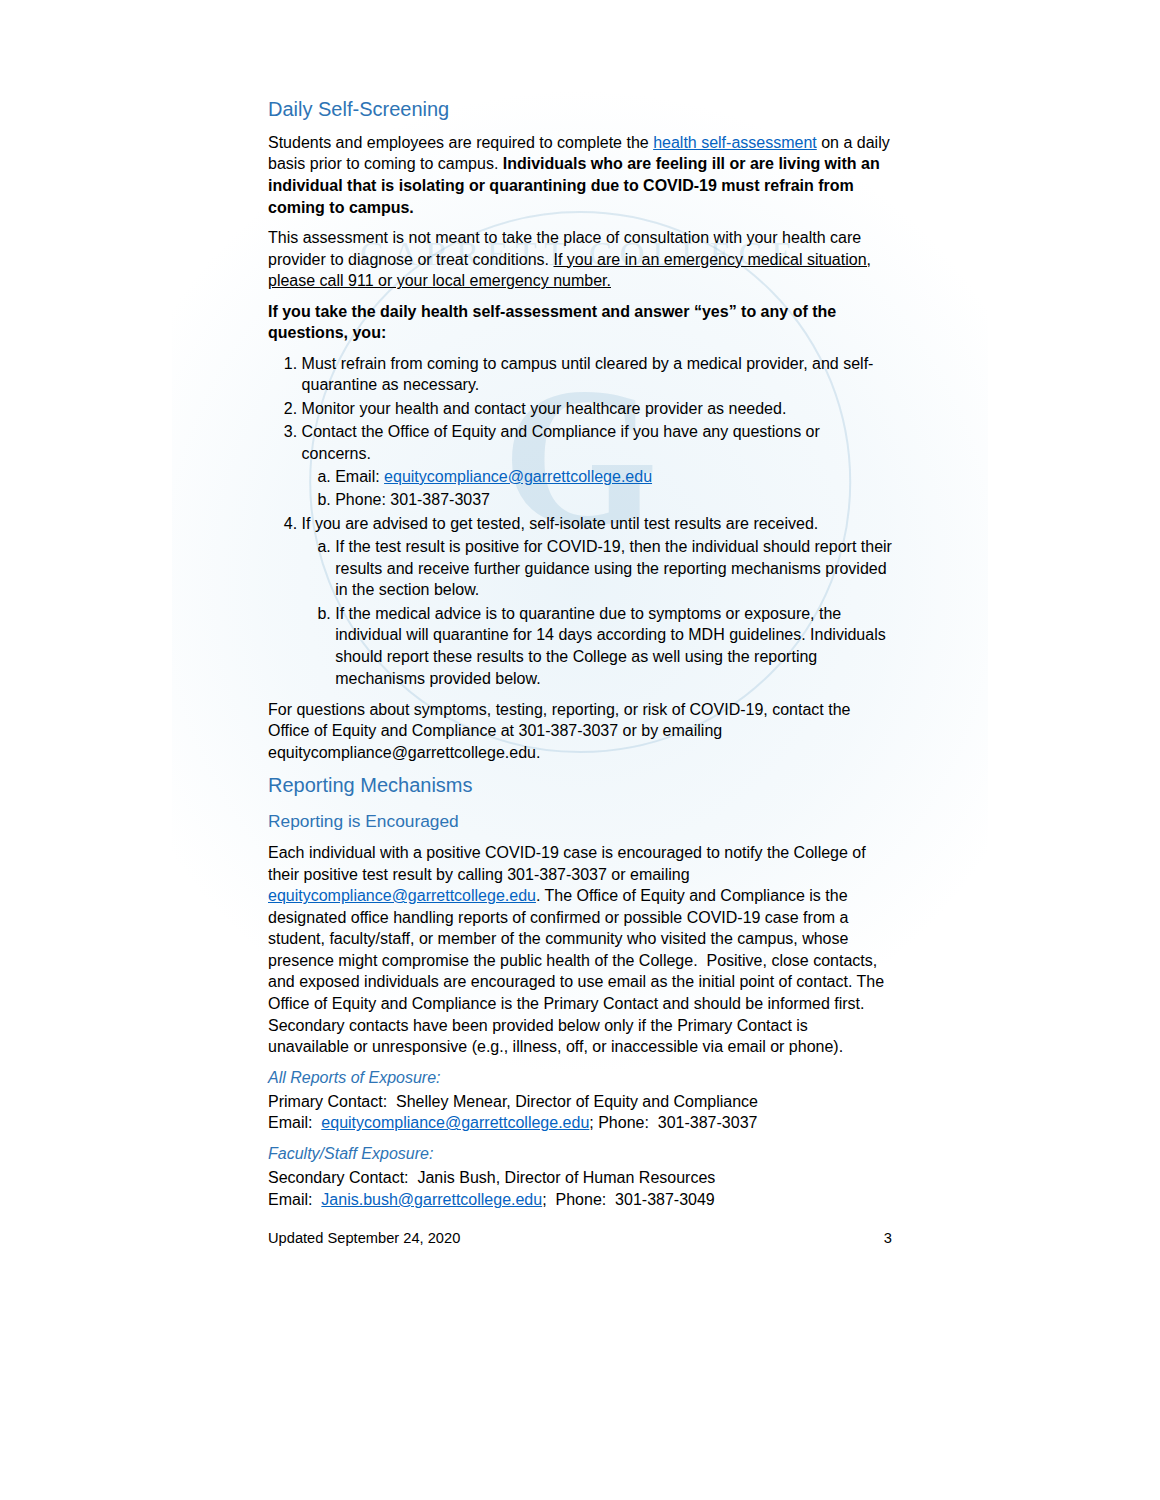Daily Self-Screening
Students and employees are required to complete the health self-assessment on a daily basis prior to coming to campus. Individuals who are feeling ill or are living with an individual that is isolating or quarantining due to COVID-19 must refrain from coming to campus.
This assessment is not meant to take the place of consultation with your health care provider to diagnose or treat conditions. If you are in an emergency medical situation, please call 911 or your local emergency number.
If you take the daily health self-assessment and answer “yes” to any of the questions, you:
Must refrain from coming to campus until cleared by a medical provider, and self-quarantine as necessary.
Monitor your health and contact your healthcare provider as needed.
Contact the Office of Equity and Compliance if you have any questions or concerns.
Email: equitycompliance@garrettcollege.edu
Phone: 301-387-3037
If you are advised to get tested, self-isolate until test results are received.
If the test result is positive for COVID-19, then the individual should report their results and receive further guidance using the reporting mechanisms provided in the section below.
If the medical advice is to quarantine due to symptoms or exposure, the individual will quarantine for 14 days according to MDH guidelines. Individuals should report these results to the College as well using the reporting mechanisms provided below.
For questions about symptoms, testing, reporting, or risk of COVID-19, contact the Office of Equity and Compliance at 301-387-3037 or by emailing equitycompliance@garrettcollege.edu.
Reporting Mechanisms
Reporting is Encouraged
Each individual with a positive COVID-19 case is encouraged to notify the College of their positive test result by calling 301-387-3037 or emailing equitycompliance@garrettcollege.edu. The Office of Equity and Compliance is the designated office handling reports of confirmed or possible COVID-19 case from a student, faculty/staff, or member of the community who visited the campus, whose presence might compromise the public health of the College. Positive, close contacts, and exposed individuals are encouraged to use email as the initial point of contact. The Office of Equity and Compliance is the Primary Contact and should be informed first. Secondary contacts have been provided below only if the Primary Contact is unavailable or unresponsive (e.g., illness, off, or inaccessible via email or phone).
All Reports of Exposure:
Primary Contact: Shelley Menear, Director of Equity and Compliance
Email: equitycompliance@garrettcollege.edu; Phone: 301-387-3037
Faculty/Staff Exposure:
Secondary Contact: Janis Bush, Director of Human Resources
Email: Janis.bush@garrettcollege.edu; Phone: 301-387-3049
Updated September 24, 2020 3